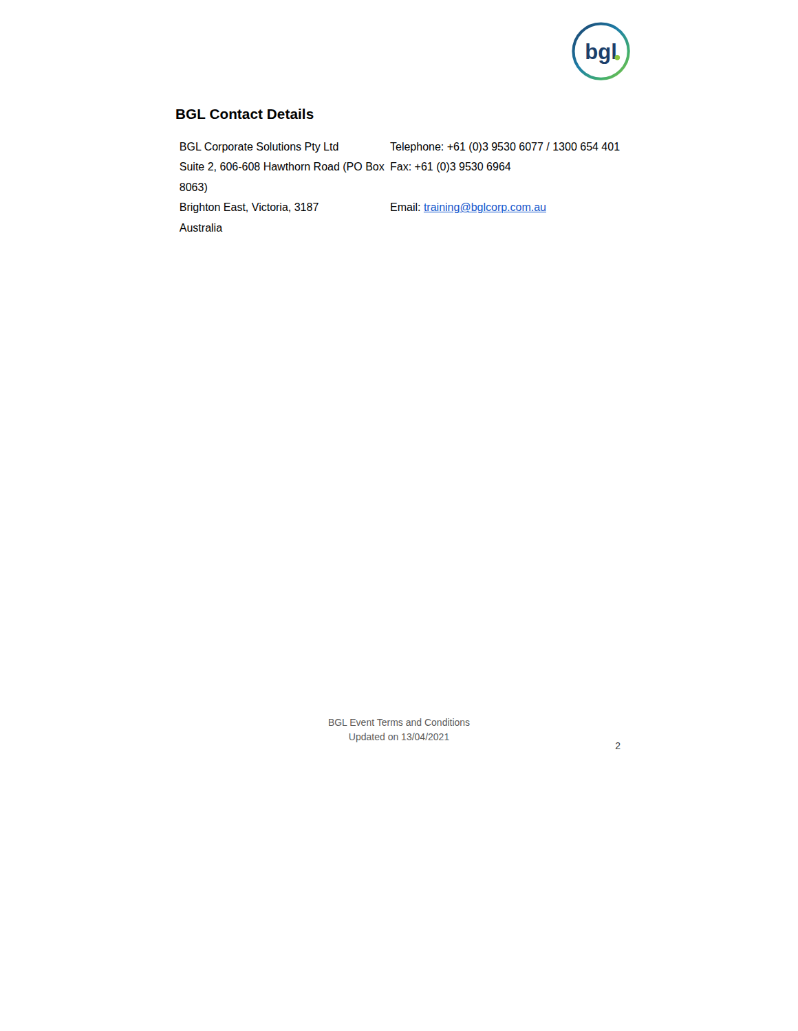bgl
BGL Contact Details
| BGL Corporate Solutions Pty Ltd | Telephone: +61 (0)3 9530 6077 / 1300 654 401 |
| Suite 2, 606-608 Hawthorn Road (PO Box 8063) | Fax: +61 (0)3 9530 6964 |
| Brighton East, Victoria, 3187 | Email: training@bglcorp.com.au |
| Australia | |
BGL Event Terms and Conditions
Updated on 13/04/2021
2